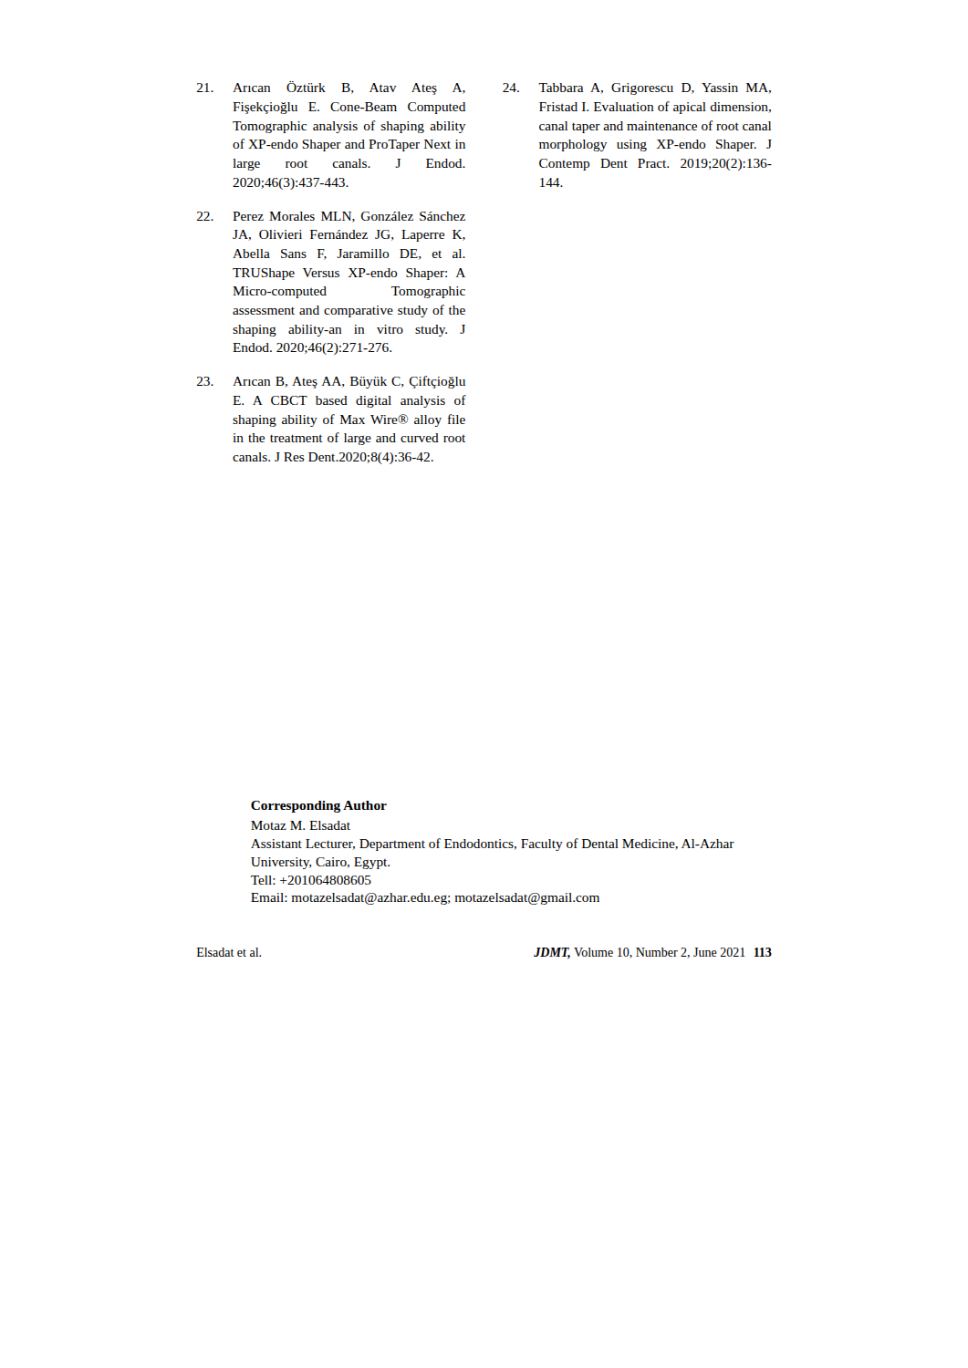21. Arıcan Öztürk B, Atav Ateş A, Fişekçioğlu E. Cone-Beam Computed Tomographic analysis of shaping ability of XP-endo Shaper and ProTaper Next in large root canals. J Endod. 2020;46(3):437-443.
22. Perez Morales MLN, González Sánchez JA, Olivieri Fernández JG, Laperre K, Abella Sans F, Jaramillo DE, et al. TRUShape Versus XP-endo Shaper: A Micro-computed Tomographic assessment and comparative study of the shaping ability-an in vitro study. J Endod. 2020;46(2):271-276.
23. Arıcan B, Ateş AA, Büyük C, Çiftçioğlu E. A CBCT based digital analysis of shaping ability of Max Wire® alloy file in the treatment of large and curved root canals. J Res Dent.2020;8(4):36-42.
24. Tabbara A, Grigorescu D, Yassin MA, Fristad I. Evaluation of apical dimension, canal taper and maintenance of root canal morphology using XP-endo Shaper. J Contemp Dent Pract. 2019;20(2):136-144.
Corresponding Author
Motaz M. Elsadat
Assistant Lecturer, Department of Endodontics, Faculty of Dental Medicine, Al-Azhar University, Cairo, Egypt.
Tell: +201064808605
Email: motazelsadat@azhar.edu.eg; motazelsadat@gmail.com
Elsadat et al.
JDMT, Volume 10, Number 2, June 2021 113